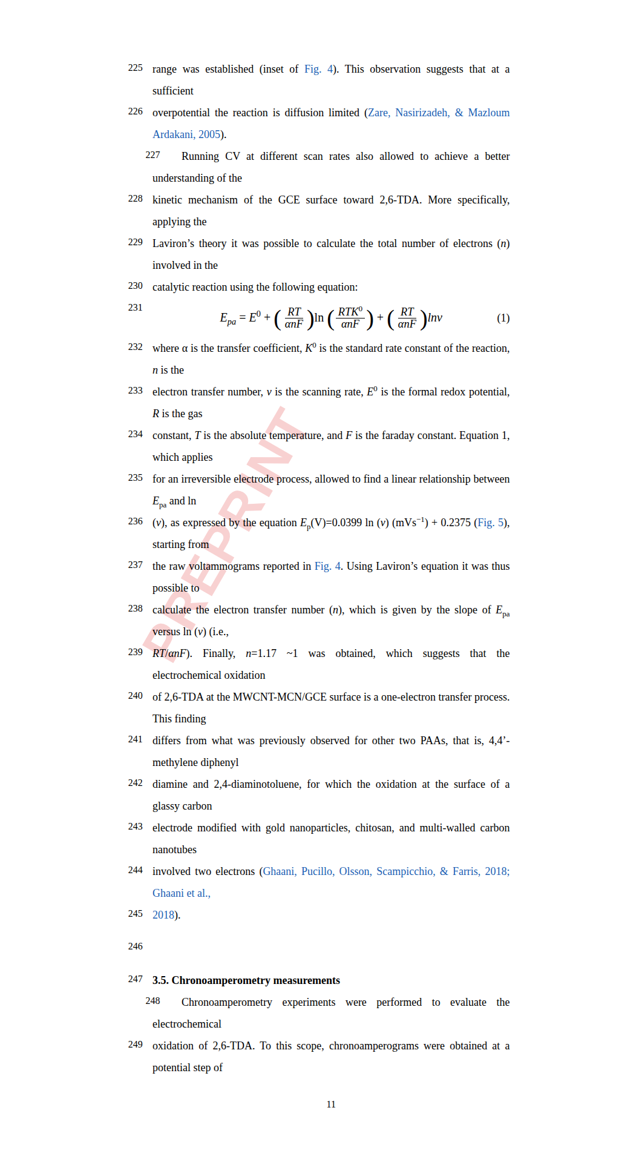PREPRINT
225range was established (inset of Fig. 4). This observation suggests that at a sufficient
226overpotential the reaction is diffusion limited (Zare, Nasirizadeh, & Mazloum Ardakani, 2005).
227 Running CV at different scan rates also allowed to achieve a better understanding of the
228kinetic mechanism of the GCE surface toward 2,6-TDA. More specifically, applying the
229 Laviron’s theory it was possible to calculate the total number of electrons (n) involved in the
230catalytic reaction using the following equation:
231
Epa = E0 + (RT αnF) ln (RTK0 αnF) + (RT αnF) lnν (1)
232where α is the transfer coefficient, K0 is the standard rate constant of the reaction, n is the
233electron transfer number, v is the scanning rate, E0 is the formal redox potential, R is the gas
234constant, T is the absolute temperature, and F is the faraday constant. Equation 1, which applies
235for an irreversible electrode process, allowed to find a linear relationship between Epa and ln
236(v), as expressed by the equation Ep(V)=0.0399 ln (v) (mVs−1) + 0.2375 (Fig. 5), starting from
237the raw voltammograms reported in Fig. 4. Using Laviron’s equation it was thus possible to
238calculate the electron transfer number (n), which is given by the slope of Epa versus ln (v) (i.e.,
239 RT/αnF). Finally, n=1.17 ~1 was obtained, which suggests that the electrochemical oxidation
240of 2,6-TDA at the MWCNT-MCN/GCE surface is a one-electron transfer process. This finding
241differs from what was previously observed for other two PAAs, that is, 4,4’-methylene diphenyl
242diamine and 2,4-diaminotoluene, for which the oxidation at the surface of a glassy carbon
243electrode modified with gold nanoparticles, chitosan, and multi-walled carbon nanotubes
244involved two electrons (Ghaani, Pucillo, Olsson, Scampicchio, & Farris, 2018; Ghaani et al.,
2452018).
246
2473.5. Chronoamperometry measurements
248 Chronoamperometry experiments were performed to evaluate the electrochemical
249oxidation of 2,6-TDA. To this scope, chronoamperograms were obtained at a potential step of
11